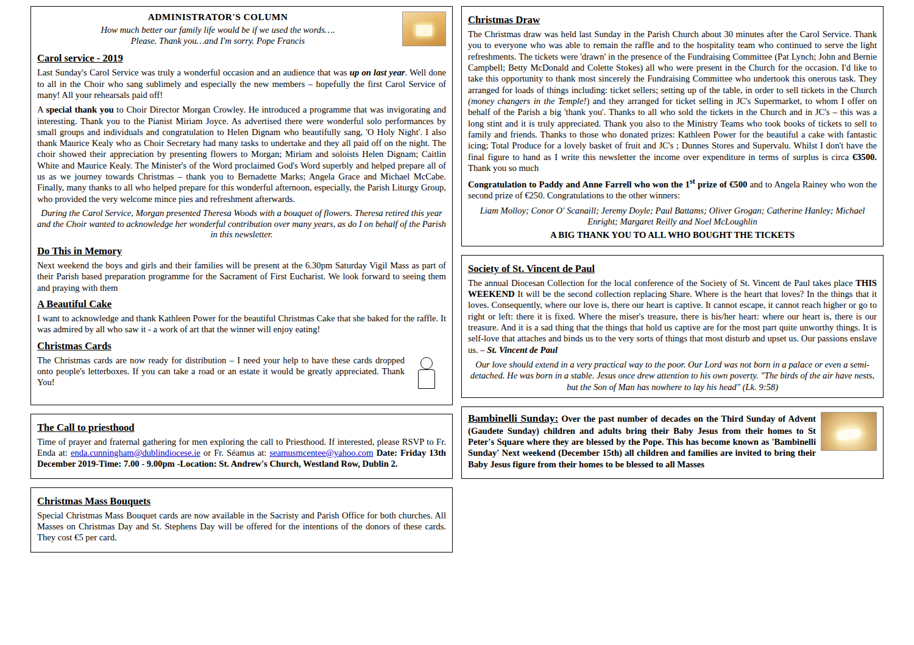ADMINISTRATOR'S COLUMN
How much better our family life would be if we used the words….
Please. Thank you…and I'm sorry. Pope Francis
Carol service - 2019
Last Sunday's Carol Service was truly a wonderful occasion and an audience that was up on last year. Well done to all in the Choir who sang sublimely and especially the new members – hopefully the first Carol Service of many! All your rehearsals paid off!
A special thank you to Choir Director Morgan Crowley. He introduced a programme that was invigorating and interesting. Thank you to the Pianist Miriam Joyce. As advertised there were wonderful solo performances by small groups and individuals and congratulation to Helen Dignam who beautifully sang, 'O Holy Night'. I also thank Maurice Kealy who as Choir Secretary had many tasks to undertake and they all paid off on the night. The choir showed their appreciation by presenting flowers to Morgan; Miriam and soloists Helen Dignam; Caitlin White and Maurice Kealy. The Minister's of the Word proclaimed God's Word superbly and helped prepare all of us as we journey towards Christmas – thank you to Bernadette Marks; Angela Grace and Michael McCabe. Finally, many thanks to all who helped prepare for this wonderful afternoon, especially, the Parish Liturgy Group, who provided the very welcome mince pies and refreshment afterwards.
During the Carol Service, Morgan presented Theresa Woods with a bouquet of flowers. Theresa retired this year and the Choir wanted to acknowledge her wonderful contribution over many years, as do I on behalf of the Parish in this newsletter.
Do This in Memory
Next weekend the boys and girls and their families will be present at the 6.30pm Saturday Vigil Mass as part of their Parish based preparation programme for the Sacrament of First Eucharist. We look forward to seeing them and praying with them
A Beautiful Cake
I want to acknowledge and thank Kathleen Power for the beautiful Christmas Cake that she baked for the raffle. It was admired by all who saw it - a work of art that the winner will enjoy eating!
Christmas Cards
The Christmas cards are now ready for distribution – I need your help to have these cards dropped onto people's letterboxes. If you can take a road or an estate it would be greatly appreciated. Thank You!
The Call to priesthood
Time of prayer and fraternal gathering for men exploring the call to Priesthood. If interested, please RSVP to Fr. Enda at: enda.cunningham@dublindiocese.ie or Fr. Séamus at: seamusmcentee@yahoo.com Date: Friday 13th December 2019-Time: 7.00 - 9.00pm -Location: St. Andrew's Church, Westland Row, Dublin 2.
Christmas Mass Bouquets
Special Christmas Mass Bouquet cards are now available in the Sacristy and Parish Office for both churches. All Masses on Christmas Day and St. Stephens Day will be offered for the intentions of the donors of these cards. They cost €5 per card.
Christmas Draw
The Christmas draw was held last Sunday in the Parish Church about 30 minutes after the Carol Service. Thank you to everyone who was able to remain the raffle and to the hospitality team who continued to serve the light refreshments. The tickets were 'drawn' in the presence of the Fundraising Committee (Pat Lynch; John and Bernie Campbell; Betty McDonald and Colette Stokes) all who were present in the Church for the occasion. I'd like to take this opportunity to thank most sincerely the Fundraising Committee who undertook this onerous task. They arranged for loads of things including: ticket sellers; setting up of the table, in order to sell tickets in the Church (money changers in the Temple!) and they arranged for ticket selling in JC's Supermarket, to whom I offer on behalf of the Parish a big 'thank you'. Thanks to all who sold the tickets in the Church and in JC's – this was a long stint and it is truly appreciated. Thank you also to the Ministry Teams who took books of tickets to sell to family and friends. Thanks to those who donated prizes: Kathleen Power for the beautiful a cake with fantastic icing; Total Produce for a lovely basket of fruit and JC's ; Dunnes Stores and Supervalu. Whilst I don't have the final figure to hand as I write this newsletter the income over expenditure in terms of surplus is circa €3500. Thank you so much
Congratulation to Paddy and Anne Farrell who won the 1st prize of €500 and to Angela Rainey who won the second prize of €250. Congratulations to the other winners:
Liam Molloy; Conor O' Scanaill; Jeremy Doyle; Paul Battams; Oliver Grogan; Catherine Hanley; Michael Enright; Margaret Reilly and Noel McLoughlin
A BIG THANK YOU TO ALL WHO BOUGHT THE TICKETS
Society of St. Vincent de Paul
The annual Diocesan Collection for the local conference of the Society of St. Vincent de Paul takes place THIS WEEKEND It will be the second collection replacing Share. Where is the heart that loves? In the things that it loves. Consequently, where our love is, there our heart is captive. It cannot escape, it cannot reach higher or go to right or left: there it is fixed. Where the miser's treasure, there is his/her heart: where our heart is, there is our treasure. And it is a sad thing that the things that hold us captive are for the most part quite unworthy things. It is self-love that attaches and binds us to the very sorts of things that most disturb and upset us. Our passions enslave us. – St. Vincent de Paul
Our love should extend in a very practical way to the poor. Our Lord was not born in a palace or even a semi-detached. He was born in a stable. Jesus once drew attention to his own poverty. "The birds of the air have nests, but the Son of Man has nowhere to lay his head" (Lk. 9:58)
Bambinelli Sunday: Over the past number of decades on the Third Sunday of Advent (Gaudete Sunday) children and adults bring their Baby Jesus from their homes to St Peter's Square where they are blessed by the Pope. This has become known as 'Bambinelli Sunday' Next weekend (December 15th) all children and families are invited to bring their Baby Jesus figure from their homes to be blessed to all Masses